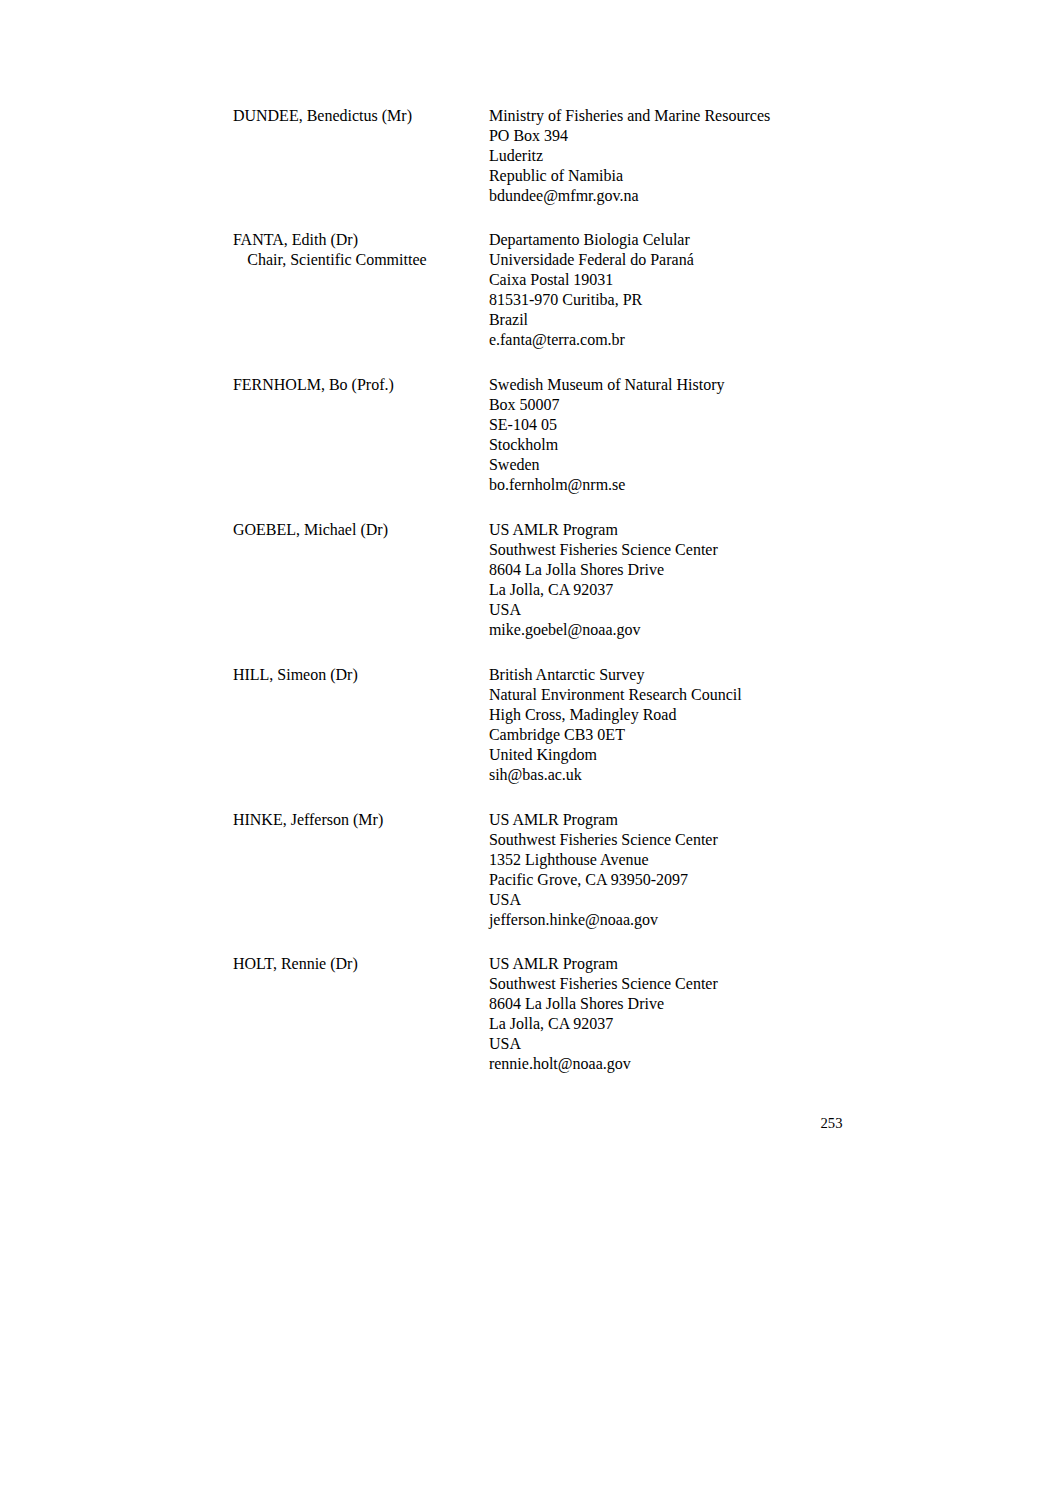| DUNDEE, Benedictus (Mr) | Ministry of Fisheries and Marine Resources PO Box 394 Luderitz Republic of Namibia bdundee@mfmr.gov.na |
| FANTA, Edith (Dr) Chair, Scientific Committee | Departamento Biologia Celular Universidade Federal do Paraná Caixa Postal 19031 81531-970 Curitiba, PR Brazil e.fanta@terra.com.br |
| FERNHOLM, Bo (Prof.) | Swedish Museum of Natural History Box 50007 SE-104 05 Stockholm Sweden bo.fernholm@nrm.se |
| GOEBEL, Michael (Dr) | US AMLR Program Southwest Fisheries Science Center 8604 La Jolla Shores Drive La Jolla, CA 92037 USA mike.goebel@noaa.gov |
| HILL, Simeon (Dr) | British Antarctic Survey Natural Environment Research Council High Cross, Madingley Road Cambridge CB3 0ET United Kingdom sih@bas.ac.uk |
| HINKE, Jefferson (Mr) | US AMLR Program Southwest Fisheries Science Center 1352 Lighthouse Avenue Pacific Grove, CA 93950-2097 USA jefferson.hinke@noaa.gov |
| HOLT, Rennie (Dr) | US AMLR Program Southwest Fisheries Science Center 8604 La Jolla Shores Drive La Jolla, CA 92037 USA rennie.holt@noaa.gov |
253